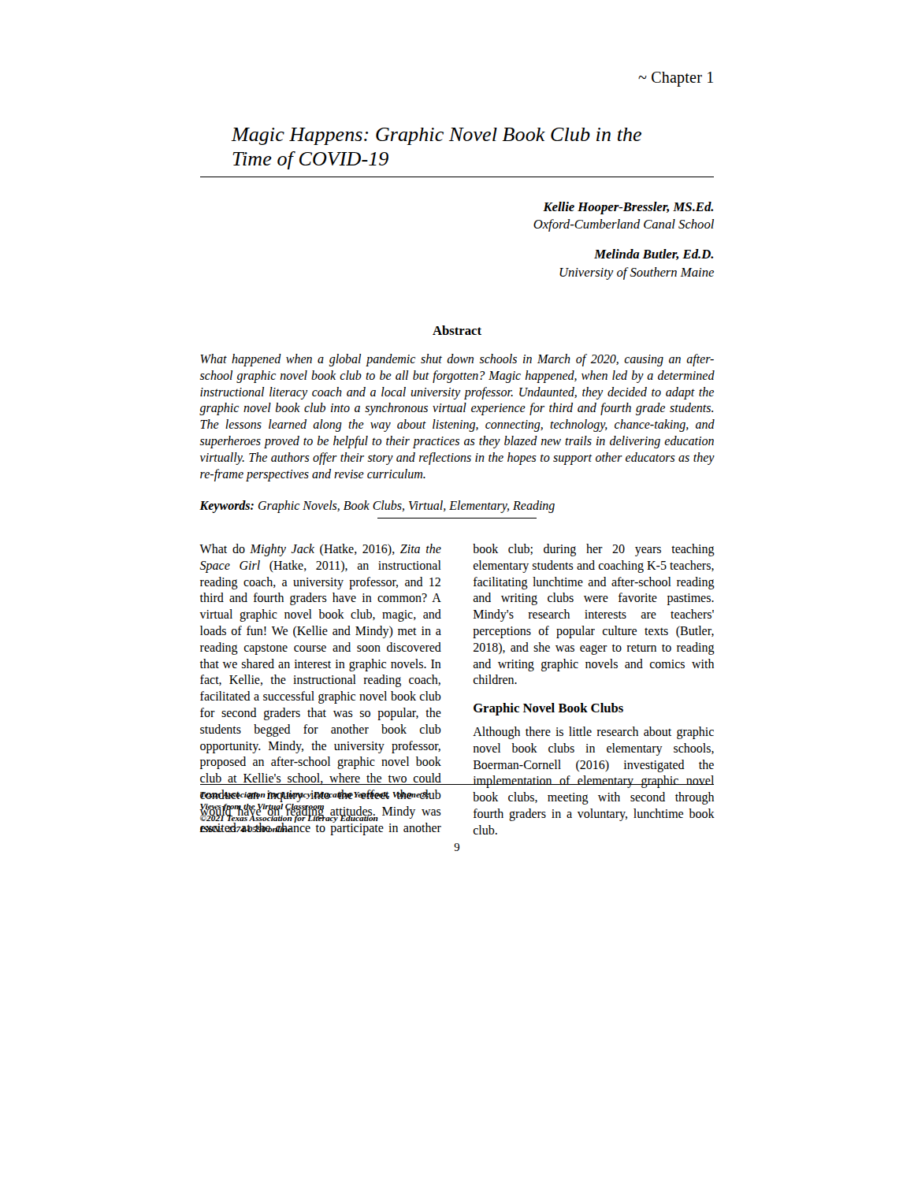~ Chapter 1
Magic Happens: Graphic Novel Book Club in the
Time of COVID-19
Kellie Hooper-Bressler, MS.Ed.
Oxford-Cumberland Canal School
Melinda Butler, Ed.D.
University of Southern Maine
Abstract
What happened when a global pandemic shut down schools in March of 2020, causing an after-school graphic novel book club to be all but forgotten? Magic happened, when led by a determined instructional literacy coach and a local university professor. Undaunted, they decided to adapt the graphic novel book club into a synchronous virtual experience for third and fourth grade students. The lessons learned along the way about listening, connecting, technology, chance-taking, and superheroes proved to be helpful to their practices as they blazed new trails in delivering education virtually. The authors offer their story and reflections in the hopes to support other educators as they re-frame perspectives and revise curriculum.
Keywords: Graphic Novels, Book Clubs, Virtual, Elementary, Reading
What do Mighty Jack (Hatke, 2016), Zita the Space Girl (Hatke, 2011), an instructional reading coach, a university professor, and 12 third and fourth graders have in common? A virtual graphic novel book club, magic, and loads of fun! We (Kellie and Mindy) met in a reading capstone course and soon discovered that we shared an interest in graphic novels. In fact, Kellie, the instructional reading coach, facilitated a successful graphic novel book club for second graders that was so popular, the students begged for another book club opportunity. Mindy, the university professor, proposed an after-school graphic novel book club at Kellie's school, where the two could conduct an inquiry into the effect the club would have on reading attitudes. Mindy was excited at the chance to participate in another book club; during her 20 years teaching elementary students and coaching K-5 teachers, facilitating lunchtime and after-school reading and writing clubs were favorite pastimes. Mindy's research interests are teachers' perceptions of popular culture texts (Butler, 2018), and she was eager to return to reading and writing graphic novels and comics with children.
Graphic Novel Book Clubs
Although there is little research about graphic novel book clubs in elementary schools, Boerman-Cornell (2016) investigated the implementation of elementary graphic novel book clubs, meeting with second through fourth graders in a voluntary, lunchtime book club.
Texas Association for Literacy Education Yearbook, Volume 8:
Views from the Virtual Classroom
©2021 Texas Association for Literacy Education
ISSN: 2374-0590 online
9